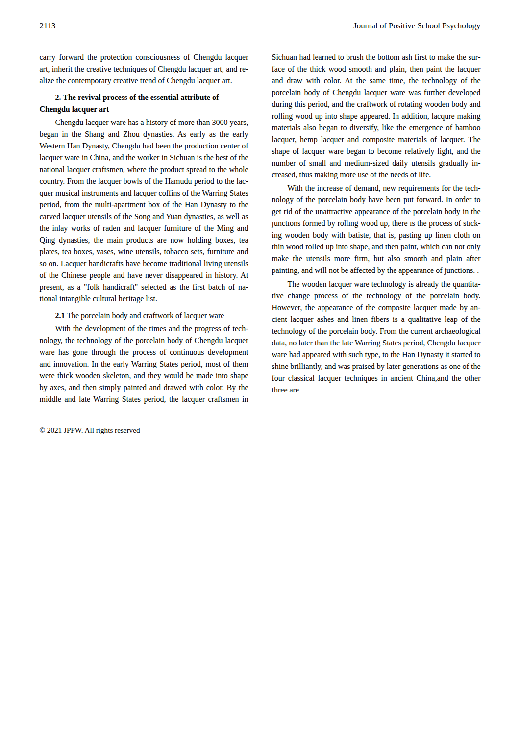2113 Journal of Positive School Psychology
carry forward the protection consciousness of Chengdu lacquer art, inherit the creative techniques of Chengdu lacquer art, and realize the contemporary creative trend of Chengdu lacquer art.
2. The revival process of the essential attribute of Chengdu lacquer art
Chengdu lacquer ware has a history of more than 3000 years, began in the Shang and Zhou dynasties. As early as the early Western Han Dynasty, Chengdu had been the production center of lacquer ware in China, and the worker in Sichuan is the best of the national lacquer craftsmen, where the product spread to the whole country. From the lacquer bowls of the Hamudu period to the lacquer musical instruments and lacquer coffins of the Warring States period, from the multi-apartment box of the Han Dynasty to the carved lacquer utensils of the Song and Yuan dynasties, as well as the inlay works of raden and lacquer furniture of the Ming and Qing dynasties, the main products are now holding boxes, tea plates, tea boxes, vases, wine utensils, tobacco sets, furniture and so on. Lacquer handicrafts have become traditional living utensils of the Chinese people and have never disappeared in history. At present, as a "folk handicraft" selected as the first batch of national intangible cultural heritage list.
2.1 The porcelain body and craftwork of lacquer ware
With the development of the times and the progress of technology, the technology of the porcelain body of Chengdu lacquer ware has gone through the process of continuous development and innovation. In the early Warring States period, most of them were thick wooden skeleton, and they would be made into shape by axes, and then simply painted and drawed with color. By the middle and late Warring States period, the lacquer craftsmen in Sichuan had learned to brush the bottom ash first to make the surface of the thick wood smooth and plain, then paint the lacquer and draw with color. At the same time, the technology of the porcelain body of Chengdu lacquer ware was further developed during this period, and the craftwork of rotating wooden body and rolling wood up into shape appeared. In addition, lacqure making materials also began to diversify, like the emergence of bamboo lacquer, hemp lacquer and composite materials of lacquer. The shape of lacquer ware began to become relatively light, and the number of small and medium-sized daily utensils gradually increased, thus making more use of the needs of life.
With the increase of demand, new requirements for the technology of the porcelain body have been put forward. In order to get rid of the unattractive appearance of the porcelain body in the junctions formed by rolling wood up, there is the process of sticking wooden body with batiste, that is, pasting up linen cloth on thin wood rolled up into shape, and then paint, which can not only make the utensils more firm, but also smooth and plain after painting, and will not be affected by the appearance of junctions. .
The wooden lacquer ware technology is already the quantitative change process of the technology of the porcelain body. However, the appearance of the composite lacquer made by ancient lacquer ashes and linen fibers is a qualitative leap of the technology of the porcelain body. From the current archaeological data, no later than the late Warring States period, Chengdu lacquer ware had appeared with such type, to the Han Dynasty it started to shine brilliantly, and was praised by later generations as one of the four classical lacquer techniques in ancient China,and the other three are
© 2021 JPPW. All rights reserved